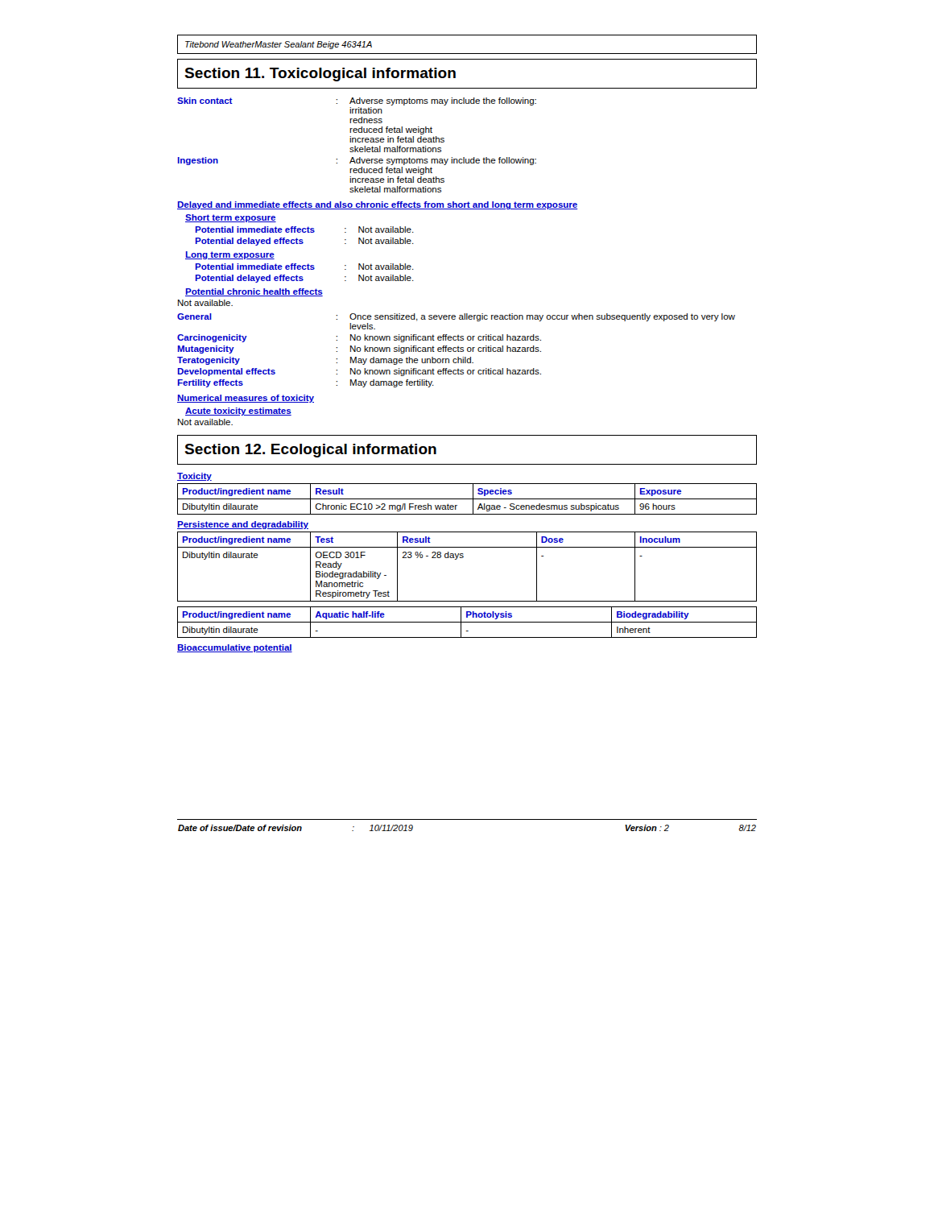Titebond WeatherMaster Sealant Beige 46341A
Section 11. Toxicological information
| Skin contact | : | Adverse symptoms may include the following: irritation redness reduced fetal weight increase in fetal deaths skeletal malformations |
| Ingestion | : | Adverse symptoms may include the following: reduced fetal weight increase in fetal deaths skeletal malformations |
Delayed and immediate effects and also chronic effects from short and long term exposure
Short term exposure
| Potential immediate effects | : | Not available. |
| Potential delayed effects | : | Not available. |
Long term exposure
| Potential immediate effects | : | Not available. |
| Potential delayed effects | : | Not available. |
Potential chronic health effects
Not available.
| General | : | Once sensitized, a severe allergic reaction may occur when subsequently exposed to very low levels. |
| Carcinogenicity | : | No known significant effects or critical hazards. |
| Mutagenicity | : | No known significant effects or critical hazards. |
| Teratogenicity | : | May damage the unborn child. |
| Developmental effects | : | No known significant effects or critical hazards. |
| Fertility effects | : | May damage fertility. |
Numerical measures of toxicity
Acute toxicity estimates
Not available.
Section 12. Ecological information
Toxicity
| Product/ingredient name | Result | Species | Exposure |
| --- | --- | --- | --- |
| Dibutyltin dilaurate | Chronic EC10 >2 mg/l Fresh water | Algae - Scenedesmus subspicatus | 96 hours |
Persistence and degradability
| Product/ingredient name | Test | Result | Dose | Inoculum |
| --- | --- | --- | --- | --- |
| Dibutyltin dilaurate | OECD 301F Ready Biodegradability - Manometric Respirometry Test | 23 % - 28 days | - | - |
| Product/ingredient name | Aquatic half-life | Photolysis | Biodegradability |
| --- | --- | --- | --- |
| Dibutyltin dilaurate | - | - | Inherent |
Bioaccumulative potential
| Date of issue/Date of revision | : | 10/11/2019 | Version : 2 | 8/12 |